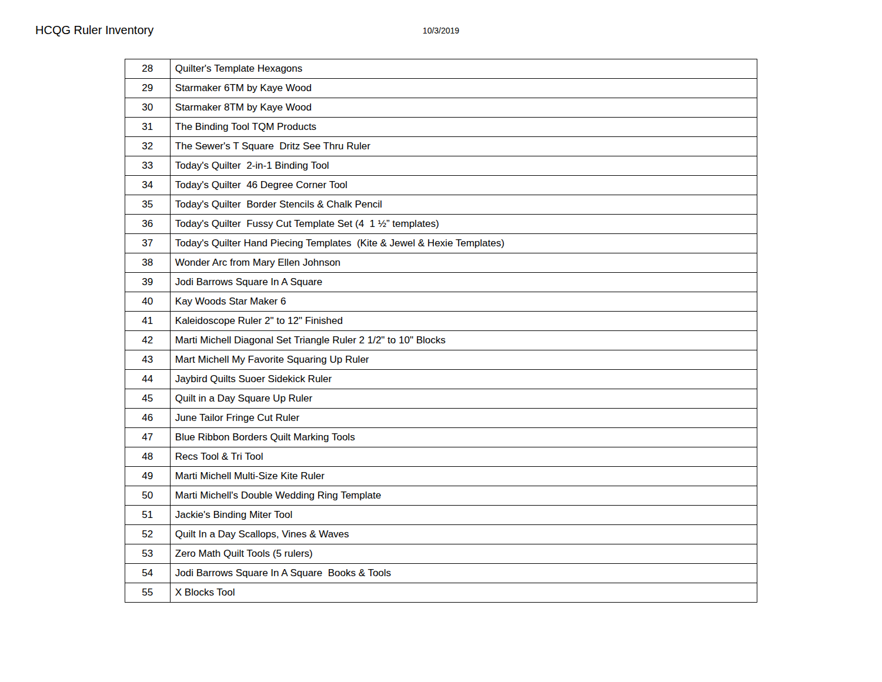HCQG Ruler Inventory
10/3/2019
| 28 | Quilter's Template Hexagons |
| 29 | Starmaker 6TM by Kaye Wood |
| 30 | Starmaker 8TM by Kaye Wood |
| 31 | The Binding Tool TQM Products |
| 32 | The Sewer's T Square Dritz See Thru Ruler |
| 33 | Today's Quilter 2-in-1 Binding Tool |
| 34 | Today's Quilter 46 Degree Corner Tool |
| 35 | Today's Quilter Border Stencils & Chalk Pencil |
| 36 | Today's Quilter Fussy Cut Template Set (4 1 ½” templates) |
| 37 | Today's Quilter Hand Piecing Templates (Kite & Jewel & Hexie Templates) |
| 38 | Wonder Arc from Mary Ellen Johnson |
| 39 | Jodi Barrows Square In A Square |
| 40 | Kay Woods Star Maker 6 |
| 41 | Kaleidoscope Ruler 2" to 12" Finished |
| 42 | Marti Michell Diagonal Set Triangle Ruler 2 1/2" to 10" Blocks |
| 43 | Mart Michell My Favorite Squaring Up Ruler |
| 44 | Jaybird Quilts Suoer Sidekick Ruler |
| 45 | Quilt in a Day Square Up Ruler |
| 46 | June Tailor Fringe Cut Ruler |
| 47 | Blue Ribbon Borders Quilt Marking Tools |
| 48 | Recs Tool & Tri Tool |
| 49 | Marti Michell Multi-Size Kite Ruler |
| 50 | Marti Michell's Double Wedding Ring Template |
| 51 | Jackie's Binding Miter Tool |
| 52 | Quilt In a Day Scallops, Vines & Waves |
| 53 | Zero Math Quilt Tools (5 rulers) |
| 54 | Jodi Barrows Square In A Square Books & Tools |
| 55 | X Blocks Tool |